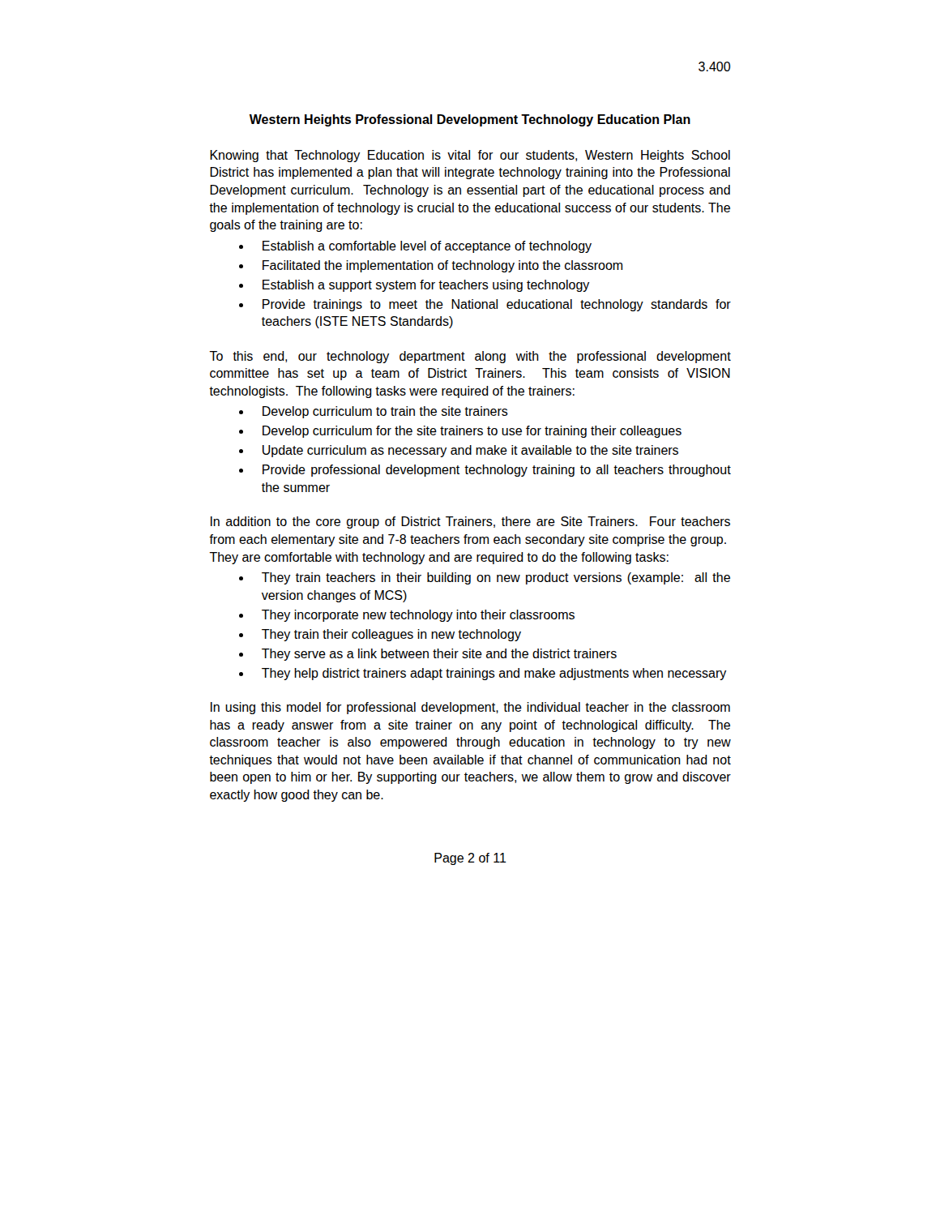3.400
Western Heights Professional Development Technology Education Plan
Knowing that Technology Education is vital for our students, Western Heights School District has implemented a plan that will integrate technology training into the Professional Development curriculum. Technology is an essential part of the educational process and the implementation of technology is crucial to the educational success of our students. The goals of the training are to:
Establish a comfortable level of acceptance of technology
Facilitated the implementation of technology into the classroom
Establish a support system for teachers using technology
Provide trainings to meet the National educational technology standards for teachers (ISTE NETS Standards)
To this end, our technology department along with the professional development committee has set up a team of District Trainers. This team consists of VISION technologists. The following tasks were required of the trainers:
Develop curriculum to train the site trainers
Develop curriculum for the site trainers to use for training their colleagues
Update curriculum as necessary and make it available to the site trainers
Provide professional development technology training to all teachers throughout the summer
In addition to the core group of District Trainers, there are Site Trainers. Four teachers from each elementary site and 7-8 teachers from each secondary site comprise the group. They are comfortable with technology and are required to do the following tasks:
They train teachers in their building on new product versions (example: all the version changes of MCS)
They incorporate new technology into their classrooms
They train their colleagues in new technology
They serve as a link between their site and the district trainers
They help district trainers adapt trainings and make adjustments when necessary
In using this model for professional development, the individual teacher in the classroom has a ready answer from a site trainer on any point of technological difficulty. The classroom teacher is also empowered through education in technology to try new techniques that would not have been available if that channel of communication had not been open to him or her. By supporting our teachers, we allow them to grow and discover exactly how good they can be.
Page 2 of 11